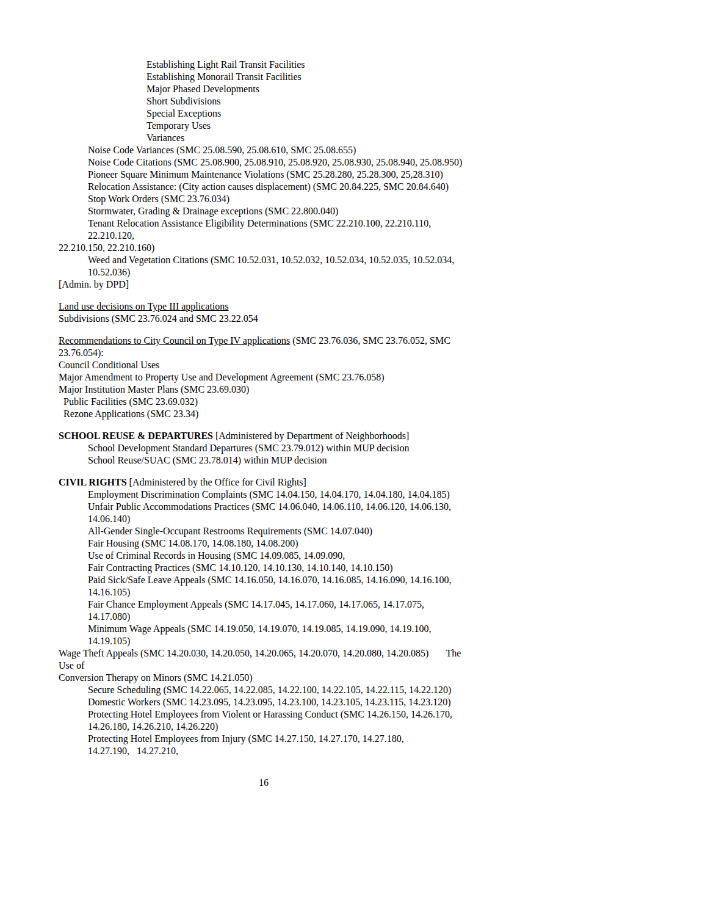Establishing Light Rail Transit Facilities
Establishing Monorail Transit Facilities
Major Phased Developments
Short Subdivisions
Special Exceptions
Temporary Uses
Variances
Noise Code Variances (SMC 25.08.590, 25.08.610, SMC 25.08.655)
Noise Code Citations (SMC 25.08.900, 25.08.910, 25.08.920, 25.08.930, 25.08.940, 25.08.950)
Pioneer Square Minimum Maintenance Violations (SMC 25.28.280, 25.28.300, 25,28.310)
Relocation Assistance: (City action causes displacement) (SMC 20.84.225, SMC 20.84.640)
Stop Work Orders (SMC 23.76.034)
Stormwater, Grading & Drainage exceptions (SMC 22.800.040)
Tenant Relocation Assistance Eligibility Determinations (SMC 22.210.100, 22.210.110, 22.210.120,
22.210.150, 22.210.160)
Weed and Vegetation Citations (SMC 10.52.031, 10.52.032, 10.52.034, 10.52.035, 10.52.034, 10.52.036)
[Admin. by DPD]
Land use decisions on Type III applications
Subdivisions (SMC 23.76.024 and SMC 23.22.054
Recommendations to City Council on Type IV applications (SMC 23.76.036, SMC 23.76.052, SMC 23.76.054):
Council Conditional Uses
Major Amendment to Property Use and Development Agreement (SMC 23.76.058)
Major Institution Master Plans (SMC 23.69.030)
Public Facilities (SMC 23.69.032)
Rezone Applications (SMC 23.34)
SCHOOL REUSE & DEPARTURES [Administered by Department of Neighborhoods]
School Development Standard Departures (SMC 23.79.012) within MUP decision
School Reuse/SUAC (SMC 23.78.014) within MUP decision
CIVIL RIGHTS [Administered by the Office for Civil Rights]
Employment Discrimination Complaints (SMC 14.04.150, 14.04.170, 14.04.180, 14.04.185)
Unfair Public Accommodations Practices (SMC 14.06.040, 14.06.110, 14.06.120, 14.06.130, 14.06.140)
All-Gender Single-Occupant Restrooms Requirements (SMC 14.07.040)
Fair Housing (SMC 14.08.170, 14.08.180, 14.08.200)
Use of Criminal Records in Housing (SMC 14.09.085, 14.09.090,
Fair Contracting Practices (SMC 14.10.120, 14.10.130, 14.10.140, 14.10.150)
Paid Sick/Safe Leave Appeals (SMC 14.16.050, 14.16.070, 14.16.085, 14.16.090, 14.16.100, 14.16.105)
Fair Chance Employment Appeals (SMC 14.17.045, 14.17.060, 14.17.065, 14.17.075, 14.17.080)
Minimum Wage Appeals (SMC 14.19.050, 14.19.070, 14.19.085, 14.19.090, 14.19.100, 14.19.105)
Wage Theft Appeals (SMC 14.20.030, 14.20.050, 14.20.065, 14.20.070, 14.20.080, 14.20.085) The Use of
Conversion Therapy on Minors (SMC 14.21.050)
Secure Scheduling (SMC 14.22.065, 14.22.085, 14.22.100, 14.22.105, 14.22.115, 14.22.120)
Domestic Workers (SMC 14.23.095, 14.23.095, 14.23.100, 14.23.105, 14.23.115, 14.23.120)
Protecting Hotel Employees from Violent or Harassing Conduct (SMC 14.26.150, 14.26.170,
14.26.180, 14.26.210, 14.26.220)
Protecting Hotel Employees from Injury (SMC 14.27.150, 14.27.170, 14.27.180, 14.27.190, 14.27.210,
16